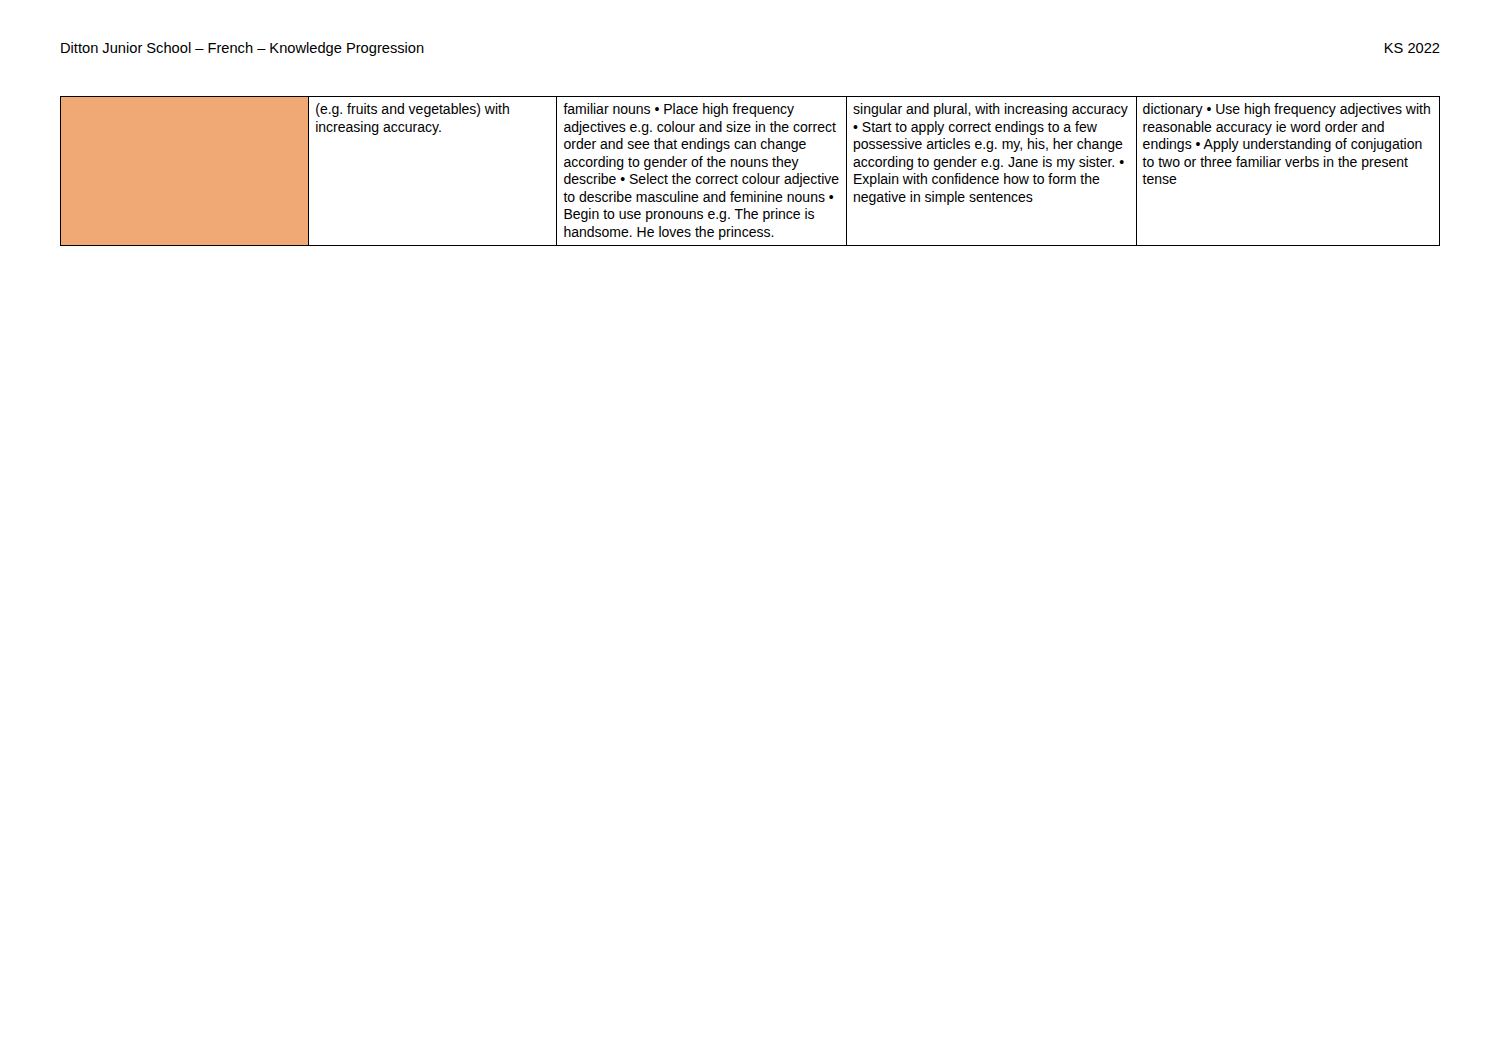Ditton Junior School – French – Knowledge Progression
KS 2022
| | (e.g. fruits and vegetables) with increasing accuracy. | familiar nouns • Place high frequency adjectives e.g. colour and size in the correct order and see that endings can change according to gender of the nouns they describe • Select the correct colour adjective to describe masculine and feminine nouns • Begin to use pronouns e.g. The prince is handsome. He loves the princess. | singular and plural, with increasing accuracy • Start to apply correct endings to a few possessive articles e.g. my, his, her change according to gender e.g. Jane is my sister. • Explain with confidence how to form the negative in simple sentences | dictionary • Use high frequency adjectives with reasonable accuracy ie word order and endings • Apply understanding of conjugation to two or three familiar verbs in the present tense |